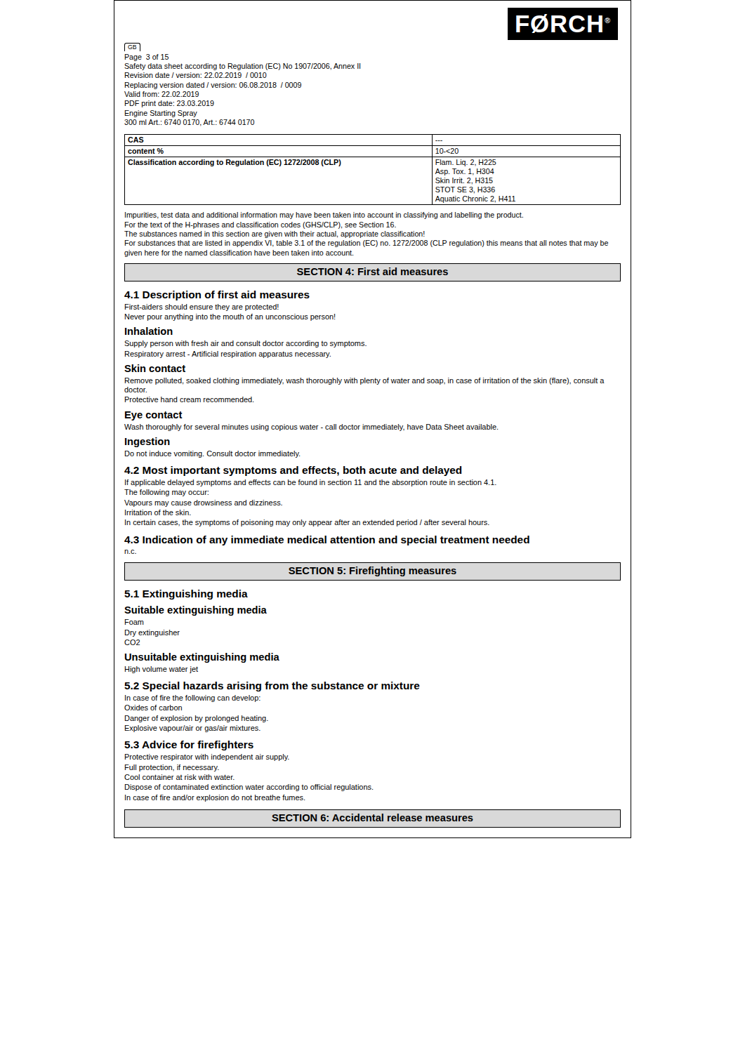FØRCH®
GB
Page 3 of 15
Safety data sheet according to Regulation (EC) No 1907/2006, Annex II
Revision date / version: 22.02.2019 / 0010
Replacing version dated / version: 06.08.2018 / 0009
Valid from: 22.02.2019
PDF print date: 23.03.2019
Engine Starting Spray
300 ml Art.: 6740 0170, Art.: 6744 0170
| CAS | --- |
| content % | 10-<20 |
| Classification according to Regulation (EC) 1272/2008 (CLP) | Flam. Liq. 2, H225 Asp. Tox. 1, H304 Skin Irrit. 2, H315 STOT SE 3, H336 Aquatic Chronic 2, H411 |
Impurities, test data and additional information may have been taken into account in classifying and labelling the product.
For the text of the H-phrases and classification codes (GHS/CLP), see Section 16.
The substances named in this section are given with their actual, appropriate classification!
For substances that are listed in appendix VI, table 3.1 of the regulation (EC) no. 1272/2008 (CLP regulation) this means that all notes that may be given here for the named classification have been taken into account.
SECTION 4: First aid measures
4.1 Description of first aid measures
First-aiders should ensure they are protected!
Never pour anything into the mouth of an unconscious person!
Inhalation
Supply person with fresh air and consult doctor according to symptoms.
Respiratory arrest - Artificial respiration apparatus necessary.
Skin contact
Remove polluted, soaked clothing immediately, wash thoroughly with plenty of water and soap, in case of irritation of the skin (flare), consult a doctor.
Protective hand cream recommended.
Eye contact
Wash thoroughly for several minutes using copious water - call doctor immediately, have Data Sheet available.
Ingestion
Do not induce vomiting. Consult doctor immediately.
4.2 Most important symptoms and effects, both acute and delayed
If applicable delayed symptoms and effects can be found in section 11 and the absorption route in section 4.1.
The following may occur:
Vapours may cause drowsiness and dizziness.
Irritation of the skin.
In certain cases, the symptoms of poisoning may only appear after an extended period / after several hours.
4.3 Indication of any immediate medical attention and special treatment needed
n.c.
SECTION 5: Firefighting measures
5.1 Extinguishing media
Suitable extinguishing media
Foam
Dry extinguisher
CO2
Unsuitable extinguishing media
High volume water jet
5.2 Special hazards arising from the substance or mixture
In case of fire the following can develop:
Oxides of carbon
Danger of explosion by prolonged heating.
Explosive vapour/air or gas/air mixtures.
5.3 Advice for firefighters
Protective respirator with independent air supply.
Full protection, if necessary.
Cool container at risk with water.
Dispose of contaminated extinction water according to official regulations.
In case of fire and/or explosion do not breathe fumes.
SECTION 6: Accidental release measures